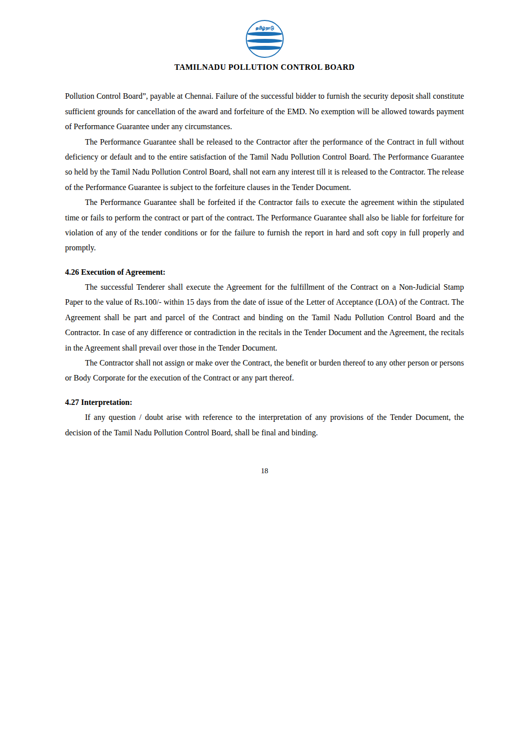தமிழ்நாடு
Tamilnadu Pollution Control Board
Pollution Control Board”, payable at Chennai. Failure of the successful bidder to furnish the security deposit shall constitute sufficient grounds for cancellation of the award and forfeiture of the EMD. No exemption will be allowed towards payment of Performance Guarantee under any circumstances.
The Performance Guarantee shall be released to the Contractor after the performance of the Contract in full without deficiency or default and to the entire satisfaction of the Tamil Nadu Pollution Control Board. The Performance Guarantee so held by the Tamil Nadu Pollution Control Board, shall not earn any interest till it is released to the Contractor. The release of the Performance Guarantee is subject to the forfeiture clauses in the Tender Document.
The Performance Guarantee shall be forfeited if the Contractor fails to execute the agreement within the stipulated time or fails to perform the contract or part of the contract. The Performance Guarantee shall also be liable for forfeiture for violation of any of the tender conditions or for the failure to furnish the report in hard and soft copy in full properly and promptly.
4.26 Execution of Agreement:
The successful Tenderer shall execute the Agreement for the fulfillment of the Contract on a Non-Judicial Stamp Paper to the value of Rs.100/- within 15 days from the date of issue of the Letter of Acceptance (LOA) of the Contract. The Agreement shall be part and parcel of the Contract and binding on the Tamil Nadu Pollution Control Board and the Contractor. In case of any difference or contradiction in the recitals in the Tender Document and the Agreement, the recitals in the Agreement shall prevail over those in the Tender Document.
The Contractor shall not assign or make over the Contract, the benefit or burden thereof to any other person or persons or Body Corporate for the execution of the Contract or any part thereof.
4.27 Interpretation:
If any question / doubt arise with reference to the interpretation of any provisions of the Tender Document, the decision of the Tamil Nadu Pollution Control Board, shall be final and binding.
18